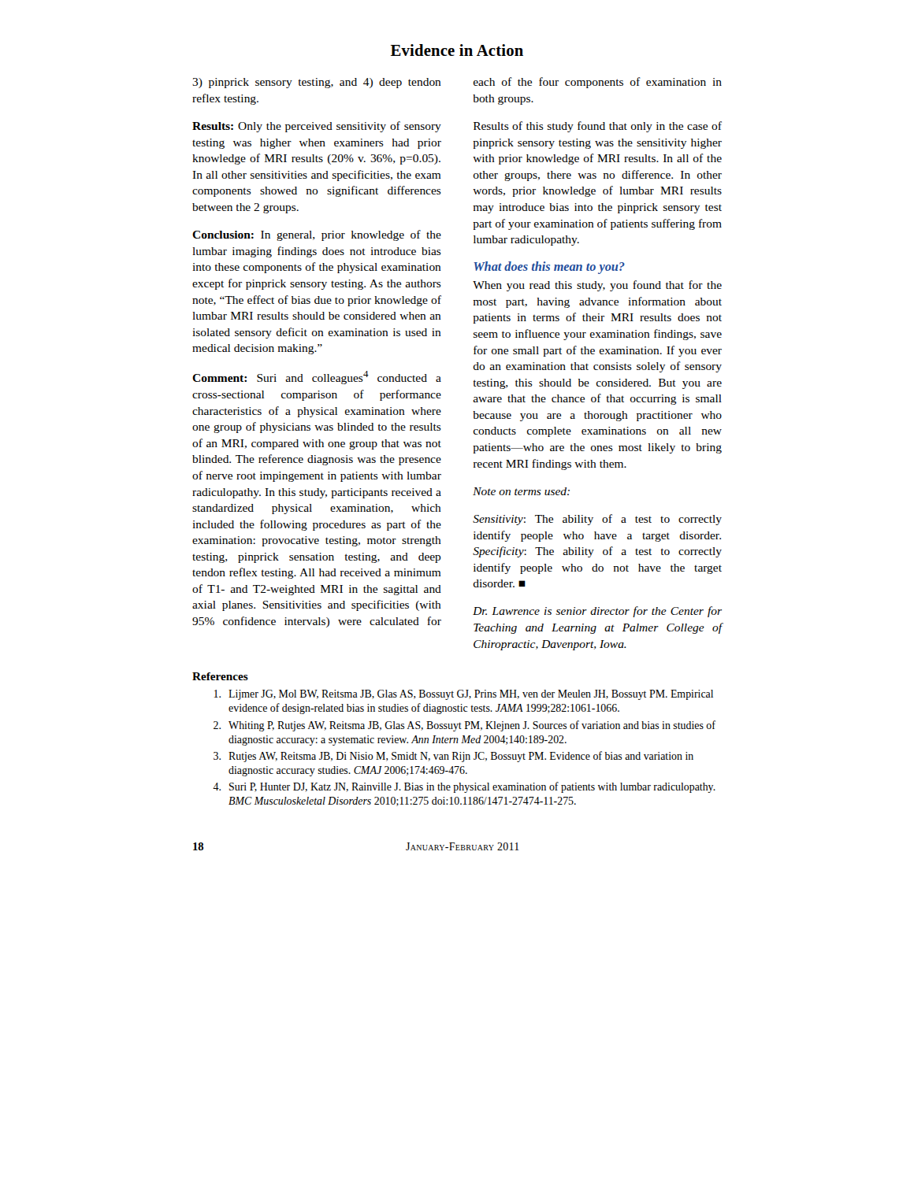Evidence in Action
3) pinprick sensory testing, and 4) deep tendon reflex testing.
Results: Only the perceived sensitivity of sensory testing was higher when examiners had prior knowledge of MRI results (20% v. 36%, p=0.05). In all other sensitivities and specificities, the exam components showed no significant differences between the 2 groups.
Conclusion: In general, prior knowledge of the lumbar imaging findings does not introduce bias into these components of the physical examination except for pinprick sensory testing. As the authors note, “The effect of bias due to prior knowledge of lumbar MRI results should be considered when an isolated sensory deficit on examination is used in medical decision making.”
Comment: Suri and colleagues4 conducted a cross-sectional comparison of performance characteristics of a physical examination where one group of physicians was blinded to the results of an MRI, compared with one group that was not blinded. The reference diagnosis was the presence of nerve root impingement in patients with lumbar radiculopathy. In this study, participants received a standardized physical examination, which included the following procedures as part of the examination: provocative testing, motor strength testing, pinprick sensation testing, and deep tendon reflex testing. All had received a minimum of T1- and T2-weighted MRI in the sagittal and axial planes. Sensitivities and specificities (with 95% confidence intervals) were calculated for each of the four components of examination in both groups.
Results of this study found that only in the case of pinprick sensory testing was the sensitivity higher with prior knowledge of MRI results. In all of the other groups, there was no difference. In other words, prior knowledge of lumbar MRI results may introduce bias into the pinprick sensory test part of your examination of patients suffering from lumbar radiculopathy.
What does this mean to you?
When you read this study, you found that for the most part, having advance information about patients in terms of their MRI results does not seem to influence your examination findings, save for one small part of the examination. If you ever do an examination that consists solely of sensory testing, this should be considered. But you are aware that the chance of that occurring is small because you are a thorough practitioner who conducts complete examinations on all new patients—who are the ones most likely to bring recent MRI findings with them.
Note on terms used:
Sensitivity: The ability of a test to correctly identify people who have a target disorder. Specificity: The ability of a test to correctly identify people who do not have the target disorder. ■
Dr. Lawrence is senior director for the Center for Teaching and Learning at Palmer College of Chiropractic, Davenport, Iowa.
References
Lijmer JG, Mol BW, Reitsma JB, Glas AS, Bossuyt GJ, Prins MH, ven der Meulen JH, Bossuyt PM. Empirical evidence of design-related bias in studies of diagnostic tests. JAMA 1999;282:1061-1066.
Whiting P, Rutjes AW, Reitsma JB, Glas AS, Bossuyt PM, Klejnen J. Sources of variation and bias in studies of diagnostic accuracy: a systematic review. Ann Intern Med 2004;140:189-202.
Rutjes AW, Reitsma JB, Di Nisio M, Smidt N, van Rijn JC, Bossuyt PM. Evidence of bias and variation in diagnostic accuracy studies. CMAJ 2006;174:469-476.
Suri P, Hunter DJ, Katz JN, Rainville J. Bias in the physical examination of patients with lumbar radiculopathy. BMC Musculoskeletal Disorders 2010;11:275 doi:10.1186/1471-27474-11-275.
18 January-February 2011